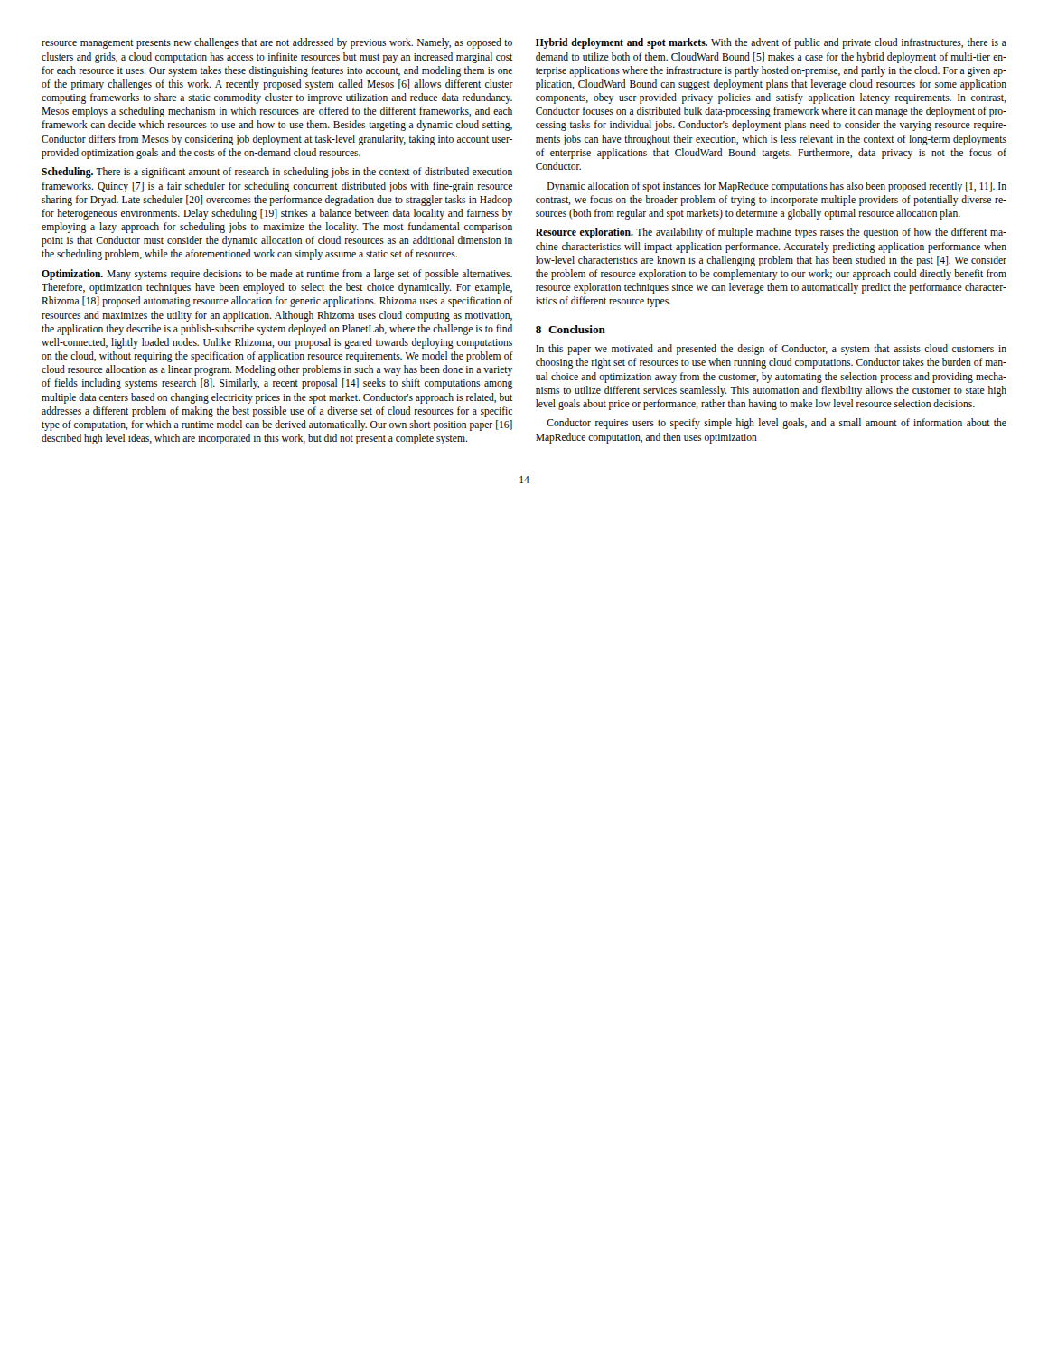resource management presents new challenges that are not addressed by previous work. Namely, as opposed to clusters and grids, a cloud computation has access to infinite resources but must pay an increased marginal cost for each resource it uses. Our system takes these distinguishing features into account, and modeling them is one of the primary challenges of this work. A recently proposed system called Mesos [6] allows different cluster computing frameworks to share a static commodity cluster to improve utilization and reduce data redundancy. Mesos employs a scheduling mechanism in which resources are offered to the different frameworks, and each framework can decide which resources to use and how to use them. Besides targeting a dynamic cloud setting, Conductor differs from Mesos by considering job deployment at task-level granularity, taking into account user-provided optimization goals and the costs of the on-demand cloud resources.
Scheduling. There is a significant amount of research in scheduling jobs in the context of distributed execution frameworks. Quincy [7] is a fair scheduler for scheduling concurrent distributed jobs with fine-grain resource sharing for Dryad. Late scheduler [20] overcomes the performance degradation due to straggler tasks in Hadoop for heterogeneous environments. Delay scheduling [19] strikes a balance between data locality and fairness by employing a lazy approach for scheduling jobs to maximize the locality. The most fundamental comparison point is that Conductor must consider the dynamic allocation of cloud resources as an additional dimension in the scheduling problem, while the aforementioned work can simply assume a static set of resources.
Optimization. Many systems require decisions to be made at runtime from a large set of possible alternatives. Therefore, optimization techniques have been employed to select the best choice dynamically. For example, Rhizoma [18] proposed automating resource allocation for generic applications. Rhizoma uses a specification of resources and maximizes the utility for an application. Although Rhizoma uses cloud computing as motivation, the application they describe is a publish-subscribe system deployed on PlanetLab, where the challenge is to find well-connected, lightly loaded nodes. Unlike Rhizoma, our proposal is geared towards deploying computations on the cloud, without requiring the specification of application resource requirements. We model the problem of cloud resource allocation as a linear program. Modeling other problems in such a way has been done in a variety of fields including systems research [8]. Similarly, a recent proposal [14] seeks to shift computations among multiple data centers based on changing electricity prices in the spot market. Conductor's approach is related, but addresses a different problem of making the best possible use of a diverse set of cloud resources for a specific type of computation, for which a runtime model can be derived automatically. Our own short position paper [16] described high level ideas, which are incorporated in this work, but did not present a complete system.
Hybrid deployment and spot markets. With the advent of public and private cloud infrastructures, there is a demand to utilize both of them. CloudWard Bound [5] makes a case for the hybrid deployment of multi-tier enterprise applications where the infrastructure is partly hosted on-premise, and partly in the cloud. For a given application, CloudWard Bound can suggest deployment plans that leverage cloud resources for some application components, obey user-provided privacy policies and satisfy application latency requirements. In contrast, Conductor focuses on a distributed bulk data-processing framework where it can manage the deployment of processing tasks for individual jobs. Conductor's deployment plans need to consider the varying resource requirements jobs can have throughout their execution, which is less relevant in the context of long-term deployments of enterprise applications that CloudWard Bound targets. Furthermore, data privacy is not the focus of Conductor.
Dynamic allocation of spot instances for MapReduce computations has also been proposed recently [1, 11]. In contrast, we focus on the broader problem of trying to incorporate multiple providers of potentially diverse resources (both from regular and spot markets) to determine a globally optimal resource allocation plan.
Resource exploration. The availability of multiple machine types raises the question of how the different machine characteristics will impact application performance. Accurately predicting application performance when low-level characteristics are known is a challenging problem that has been studied in the past [4]. We consider the problem of resource exploration to be complementary to our work; our approach could directly benefit from resource exploration techniques since we can leverage them to automatically predict the performance characteristics of different resource types.
8 Conclusion
In this paper we motivated and presented the design of Conductor, a system that assists cloud customers in choosing the right set of resources to use when running cloud computations. Conductor takes the burden of manual choice and optimization away from the customer, by automating the selection process and providing mechanisms to utilize different services seamlessly. This automation and flexibility allows the customer to state high level goals about price or performance, rather than having to make low level resource selection decisions.
Conductor requires users to specify simple high level goals, and a small amount of information about the MapReduce computation, and then uses optimization
14